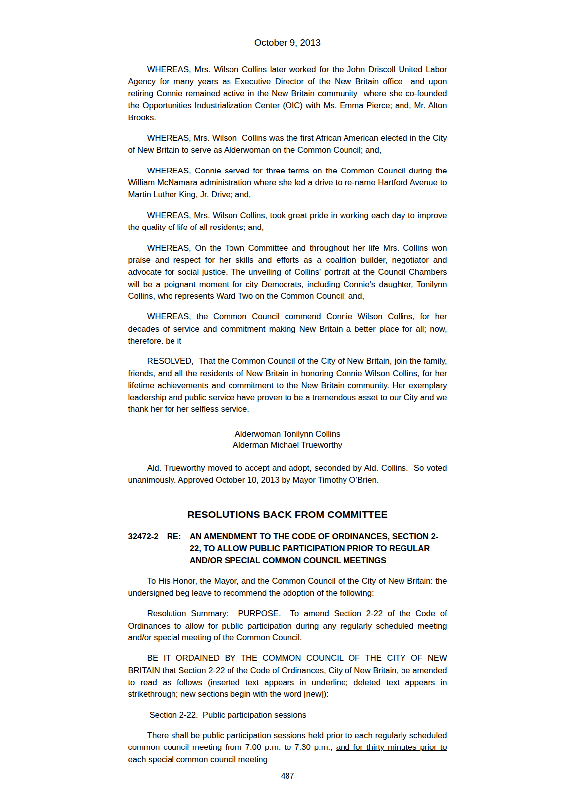October 9, 2013
WHEREAS, Mrs. Wilson Collins later worked for the John Driscoll United Labor Agency for many years as Executive Director of the New Britain office and upon retiring Connie remained active in the New Britain community where she co-founded the Opportunities Industrialization Center (OIC) with Ms. Emma Pierce; and, Mr. Alton Brooks.
WHEREAS, Mrs. Wilson Collins was the first African American elected in the City of New Britain to serve as Alderwoman on the Common Council; and,
WHEREAS, Connie served for three terms on the Common Council during the William McNamara administration where she led a drive to re-name Hartford Avenue to Martin Luther King, Jr. Drive; and,
WHEREAS, Mrs. Wilson Collins, took great pride in working each day to improve the quality of life of all residents; and,
WHEREAS, On the Town Committee and throughout her life Mrs. Collins won praise and respect for her skills and efforts as a coalition builder, negotiator and advocate for social justice. The unveiling of Collins' portrait at the Council Chambers will be a poignant moment for city Democrats, including Connie's daughter, Tonilynn Collins, who represents Ward Two on the Common Council; and,
WHEREAS, the Common Council commend Connie Wilson Collins, for her decades of service and commitment making New Britain a better place for all; now, therefore, be it
RESOLVED, That the Common Council of the City of New Britain, join the family, friends, and all the residents of New Britain in honoring Connie Wilson Collins, for her lifetime achievements and commitment to the New Britain community. Her exemplary leadership and public service have proven to be a tremendous asset to our City and we thank her for her selfless service.
Alderwoman Tonilynn Collins
Alderman Michael Trueworthy
Ald. Trueworthy moved to accept and adopt, seconded by Ald. Collins. So voted unanimously. Approved October 10, 2013 by Mayor Timothy O’Brien.
RESOLUTIONS BACK FROM COMMITTEE
32472-2 RE: AN AMENDMENT TO THE CODE OF ORDINANCES, SECTION 2-22, TO ALLOW PUBLIC PARTICIPATION PRIOR TO REGULAR AND/OR SPECIAL COMMON COUNCIL MEETINGS
To His Honor, the Mayor, and the Common Council of the City of New Britain: the undersigned beg leave to recommend the adoption of the following:
Resolution Summary: PURPOSE. To amend Section 2-22 of the Code of Ordinances to allow for public participation during any regularly scheduled meeting and/or special meeting of the Common Council.
BE IT ORDAINED BY THE COMMON COUNCIL OF THE CITY OF NEW BRITAIN that Section 2-22 of the Code of Ordinances, City of New Britain, be amended to read as follows (inserted text appears in underline; deleted text appears in strikethrough; new sections begin with the word [new]):
Section 2-22. Public participation sessions
There shall be public participation sessions held prior to each regularly scheduled common council meeting from 7:00 p.m. to 7:30 p.m., and for thirty minutes prior to each special common council meeting
487